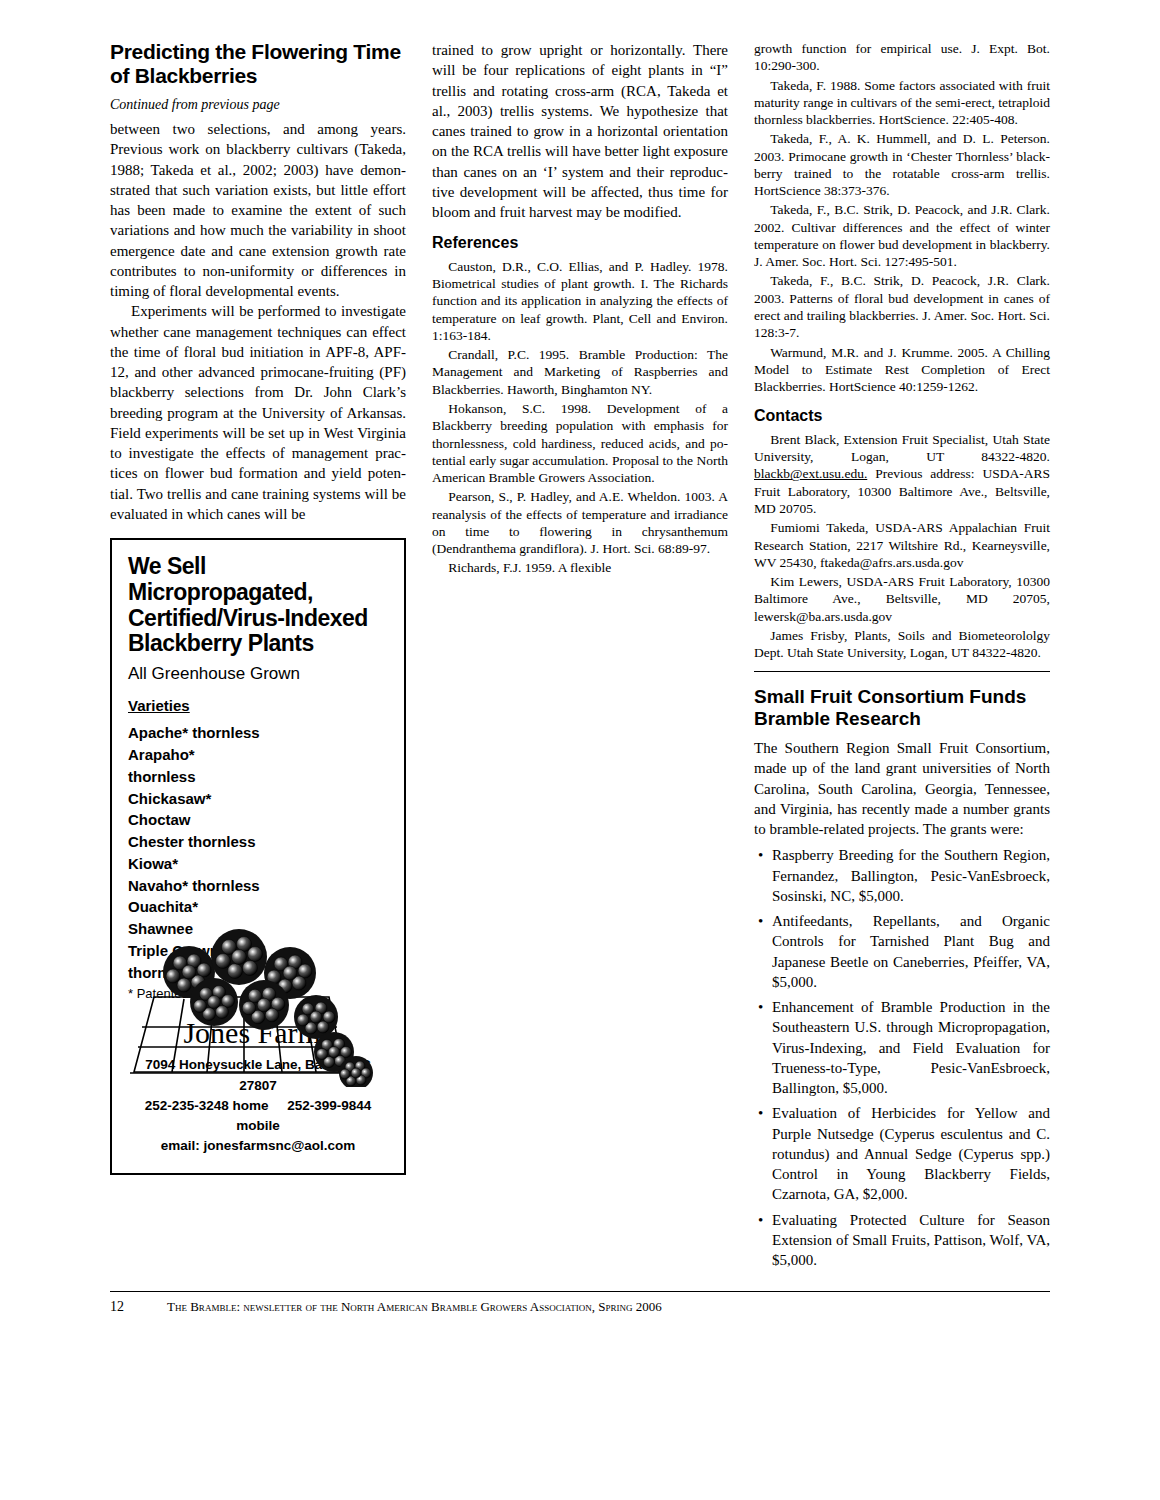Predicting the Flowering Time of Blackberries
Continued from previous page
between two selections, and among years. Previous work on blackberry cultivars (Takeda, 1988; Takeda et al., 2002; 2003) have demonstrated that such variation exists, but little effort has been made to examine the extent of such variations and how much the variability in shoot emergence date and cane extension growth rate contributes to non-uniformity or differences in timing of floral developmental events.
Experiments will be performed to investigate whether cane management techniques can effect the time of floral bud initiation in APF-8, APF-12, and other advanced primocane-fruiting (PF) blackberry selections from Dr. John Clark’s breeding program at the University of Arkansas. Field experiments will be set up in West Virginia to investigate the effects of management practices on flower bud formation and yield potential. Two trellis and cane training systems will be evaluated in which canes will be
We Sell Micropropagated, Certified/Virus-Indexed Blackberry Plants
All Greenhouse Grown
Varieties
Apache* thornless
Arapaho* thornless
Chickasaw*
Choctaw
Chester thornless
Kiowa*
Navaho* thornless
Ouachita*
Shawnee
Triple Crown thornless
* Patented
Jones Farms
7094 Honeysuckle Lane, Bailey, NC 27807
252-235-3248 home 252-399-9844 mobile
email: jonesfarmsnc@aol.com
trained to grow upright or horizontally. There will be four replications of eight plants in “I” trellis and rotating cross-arm (RCA, Takeda et al., 2003) trellis systems. We hypothesize that canes trained to grow in a horizontal orientation on the RCA trellis will have better light exposure than canes on an ‘I’ system and their reproductive development will be affected, thus time for bloom and fruit harvest may be modified.
References
Causton, D.R., C.O. Ellias, and P. Hadley. 1978. Biometrical studies of plant growth. I. The Richards function and its application in analyzing the effects of temperature on leaf growth. Plant, Cell and Environ. 1:163-184.
Crandall, P.C. 1995. Bramble Production: The Management and Marketing of Raspberries and Blackberries. Haworth, Binghamton NY.
Hokanson, S.C. 1998. Development of a Blackberry breeding population with emphasis for thornlessness, cold hardiness, reduced acids, and potential early sugar accumulation. Proposal to the North American Bramble Growers Association.
Pearson, S., P. Hadley, and A.E. Wheldon. 1003. A reanalysis of the effects of temperature and irradiance on time to flowering in chrysanthemum (Dendranthema grandiflora). J. Hort. Sci. 68:89-97.
Richards, F.J. 1959. A flexible
growth function for empirical use. J. Expt. Bot. 10:290-300.
Takeda, F. 1988. Some factors associated with fruit maturity range in cultivars of the semi-erect, tetraploid thornless blackberries. HortScience. 22:405-408.
Takeda, F., A. K. Hummell, and D. L. Peterson. 2003. Primocane growth in ‘Chester Thornless’ blackberry trained to the rotatable cross-arm trellis. HortScience 38:373-376.
Takeda, F., B.C. Strik, D. Peacock, and J.R. Clark. 2002. Cultivar differences and the effect of winter temperature on flower bud development in blackberry. J. Amer. Soc. Hort. Sci. 127:495-501.
Takeda, F., B.C. Strik, D. Peacock, J.R. Clark. 2003. Patterns of floral bud development in canes of erect and trailing blackberries. J. Amer. Soc. Hort. Sci. 128:3-7.
Warmund, M.R. and J. Krumme. 2005. A Chilling Model to Estimate Rest Completion of Erect Blackberries. HortScience 40:1259-1262.
Contacts
Brent Black, Extension Fruit Specialist, Utah State University, Logan, UT 84322-4820. blackb@ext.usu.edu. Previous address: USDA-ARS Fruit Laboratory, 10300 Baltimore Ave., Beltsville, MD 20705.
Fumiomi Takeda, USDA-ARS Appalachian Fruit Research Station, 2217 Wiltshire Rd., Kearneysville, WV 25430, ftakeda@afrs.ars.usda.gov
Kim Lewers, USDA-ARS Fruit Laboratory, 10300 Baltimore Ave., Beltsville, MD 20705, lewersk@ba.ars.usda.gov
James Frisby, Plants, Soils and Biometeorololgy Dept. Utah State University, Logan, UT 84322-4820.
Small Fruit Consortium Funds Bramble Research
The Southern Region Small Fruit Consortium, made up of the land grant universities of North Carolina, South Carolina, Georgia, Tennessee, and Virginia, has recently made a number grants to bramble-related projects. The grants were:
Raspberry Breeding for the Southern Region, Fernandez, Ballington, Pesic-VanEsbroeck, Sosinski, NC, $5,000.
Antifeedants, Repellants, and Organic Controls for Tarnished Plant Bug and Japanese Beetle on Caneberries, Pfeiffer, VA, $5,000.
Enhancement of Bramble Production in the Southeastern U.S. through Micropropagation, Virus-Indexing, and Field Evaluation for Trueness-to-Type, Pesic-VanEsbroeck, Ballington, $5,000.
Evaluation of Herbicides for Yellow and Purple Nutsedge (Cyperus esculentus and C. rotundus) and Annual Sedge (Cyperus spp.) Control in Young Blackberry Fields, Czarnota, GA, $2,000.
Evaluating Protected Culture for Season Extension of Small Fruits, Pattison, Wolf, VA, $5,000.
12 The Bramble: newsletter of the North American Bramble Growers Association, Spring 2006